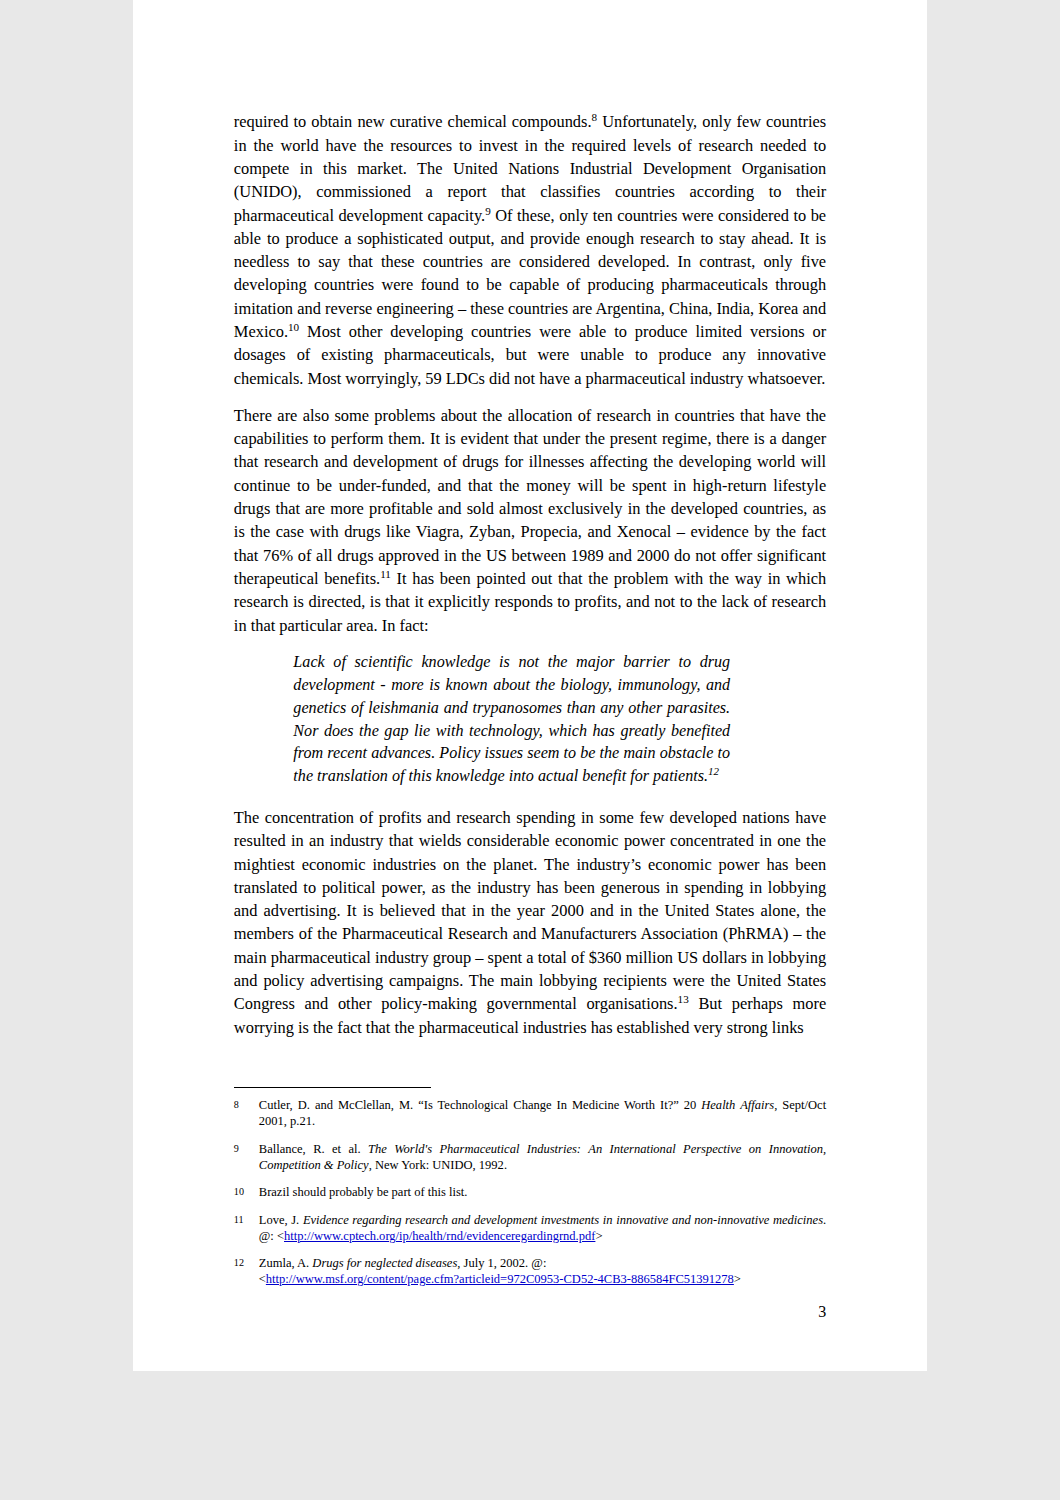required to obtain new curative chemical compounds.8 Unfortunately, only few countries in the world have the resources to invest in the required levels of research needed to compete in this market. The United Nations Industrial Development Organisation (UNIDO), commissioned a report that classifies countries according to their pharmaceutical development capacity.9 Of these, only ten countries were considered to be able to produce a sophisticated output, and provide enough research to stay ahead. It is needless to say that these countries are considered developed. In contrast, only five developing countries were found to be capable of producing pharmaceuticals through imitation and reverse engineering – these countries are Argentina, China, India, Korea and Mexico.10 Most other developing countries were able to produce limited versions or dosages of existing pharmaceuticals, but were unable to produce any innovative chemicals. Most worryingly, 59 LDCs did not have a pharmaceutical industry whatsoever.
There are also some problems about the allocation of research in countries that have the capabilities to perform them. It is evident that under the present regime, there is a danger that research and development of drugs for illnesses affecting the developing world will continue to be under-funded, and that the money will be spent in high-return lifestyle drugs that are more profitable and sold almost exclusively in the developed countries, as is the case with drugs like Viagra, Zyban, Propecia, and Xenocal – evidence by the fact that 76% of all drugs approved in the US between 1989 and 2000 do not offer significant therapeutical benefits.11 It has been pointed out that the problem with the way in which research is directed, is that it explicitly responds to profits, and not to the lack of research in that particular area. In fact:
Lack of scientific knowledge is not the major barrier to drug development - more is known about the biology, immunology, and genetics of leishmania and trypanosomes than any other parasites. Nor does the gap lie with technology, which has greatly benefited from recent advances. Policy issues seem to be the main obstacle to the translation of this knowledge into actual benefit for patients.12
The concentration of profits and research spending in some few developed nations have resulted in an industry that wields considerable economic power concentrated in one the mightiest economic industries on the planet. The industry’s economic power has been translated to political power, as the industry has been generous in spending in lobbying and advertising. It is believed that in the year 2000 and in the United States alone, the members of the Pharmaceutical Research and Manufacturers Association (PhRMA) – the main pharmaceutical industry group – spent a total of $360 million US dollars in lobbying and policy advertising campaigns. The main lobbying recipients were the United States Congress and other policy-making governmental organisations.13 But perhaps more worrying is the fact that the pharmaceutical industries has established very strong links
8
Cutler, D. and McClellan, M. “Is Technological Change In Medicine Worth It?” 20 Health Affairs, Sept/Oct 2001, p.21.
9
Ballance, R. et al. The World's Pharmaceutical Industries: An International Perspective on Innovation, Competition & Policy, New York: UNIDO, 1992.
10
Brazil should probably be part of this list.
11
Love, J. Evidence regarding research and development investments in innovative and non-innovative medicines. @: <http://www.cptech.org/ip/health/rnd/evidenceregardingrnd.pdf>
12
Zumla, A. Drugs for neglected diseases, July 1, 2002. @:
<http://www.msf.org/content/page.cfm?articleid=972C0953-CD52-4CB3-886584FC51391278>
3